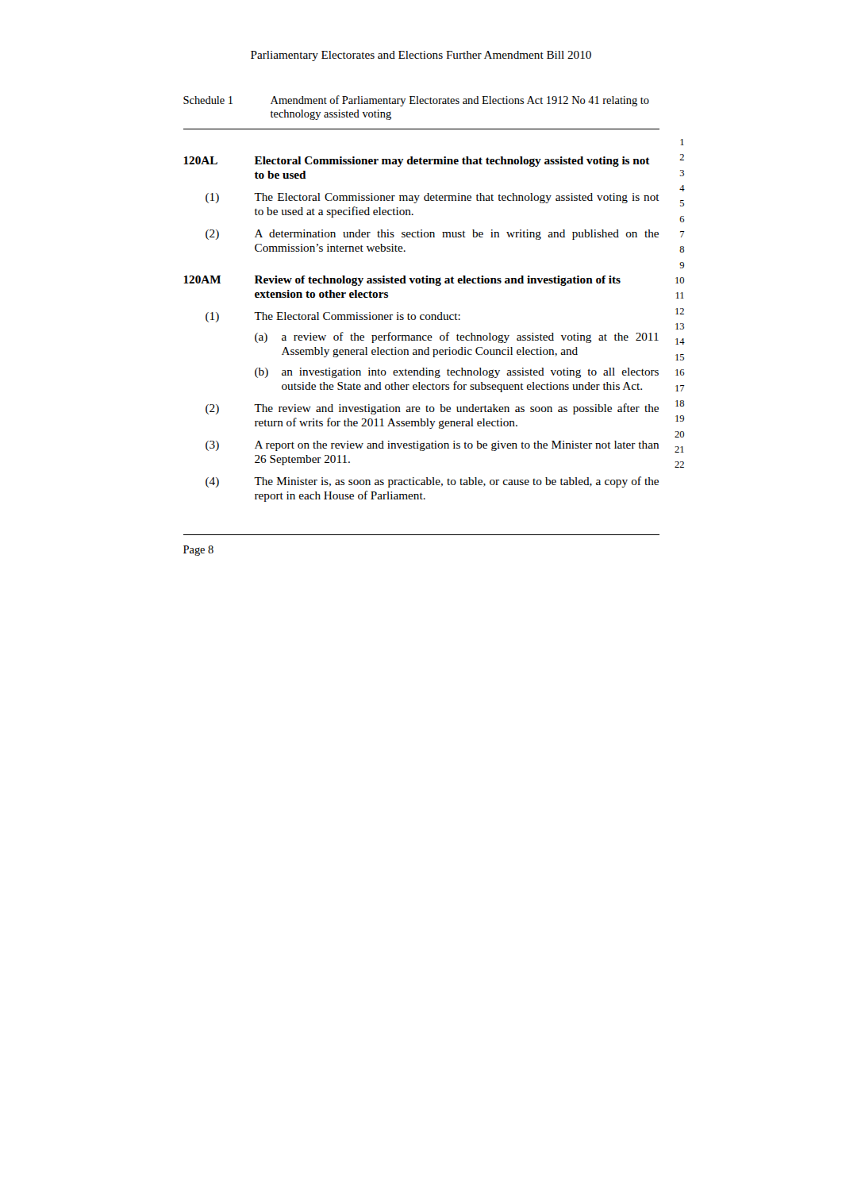Parliamentary Electorates and Elections Further Amendment Bill 2010
Schedule 1
Amendment of Parliamentary Electorates and Elections Act 1912 No 41 relating to technology assisted voting
120AL
Electoral Commissioner may determine that technology assisted voting is not to be used
(1)
The Electoral Commissioner may determine that technology assisted voting is not to be used at a specified election.
(2)
A determination under this section must be in writing and published on the Commission’s internet website.
120AM
Review of technology assisted voting at elections and investigation of its extension to other electors
(1)
The Electoral Commissioner is to conduct:
(a)
a review of the performance of technology assisted voting at the 2011 Assembly general election and periodic Council election, and
(b)
an investigation into extending technology assisted voting to all electors outside the State and other electors for subsequent elections under this Act.
(2)
The review and investigation are to be undertaken as soon as possible after the return of writs for the 2011 Assembly general election.
(3)
A report on the review and investigation is to be given to the Minister not later than 26 September 2011.
(4)
The Minister is, as soon as practicable, to table, or cause to be tabled, a copy of the report in each House of Parliament.
1
2
3
4
5
6
7
8
9
10
11
12
13
14
15
16
17
18
19
20
21
22
Page 8